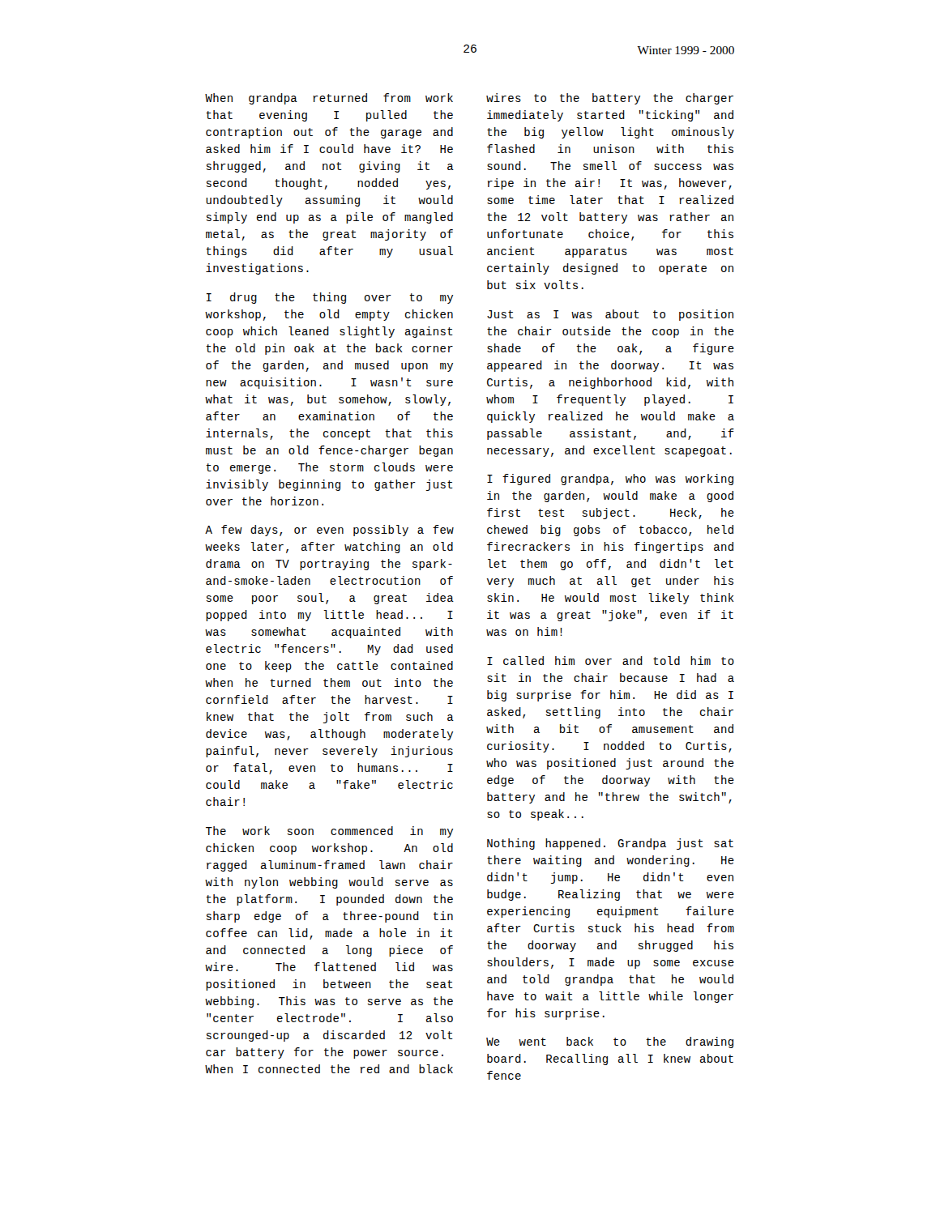26 Winter 1999 - 2000
When grandpa returned from work that evening I pulled the contraption out of the garage and asked him if I could have it? He shrugged, and not giving it a second thought, nodded yes, undoubtedly assuming it would simply end up as a pile of mangled metal, as the great majority of things did after my usual investigations.
I drug the thing over to my workshop, the old empty chicken coop which leaned slightly against the old pin oak at the back corner of the garden, and mused upon my new acquisition. I wasn't sure what it was, but somehow, slowly, after an examination of the internals, the concept that this must be an old fence-charger began to emerge. The storm clouds were invisibly beginning to gather just over the horizon.
A few days, or even possibly a few weeks later, after watching an old drama on TV portraying the spark-and-smoke-laden electrocution of some poor soul, a great idea popped into my little head... I was somewhat acquainted with electric "fencers". My dad used one to keep the cattle contained when he turned them out into the cornfield after the harvest. I knew that the jolt from such a device was, although moderately painful, never severely injurious or fatal, even to humans... I could make a "fake" electric chair!
The work soon commenced in my chicken coop workshop. An old ragged aluminum-framed lawn chair with nylon webbing would serve as the platform. I pounded down the sharp edge of a three-pound tin coffee can lid, made a hole in it and connected a long piece of wire. The flattened lid was positioned in between the seat webbing. This was to serve as the "center electrode". I also scrounged-up a discarded 12 volt car battery for the power source. When I connected the red and black wires to the battery the charger immediately started "ticking" and the big yellow light ominously flashed in unison with this sound. The smell of success was ripe in the air! It was, however, some time later that I realized the 12 volt battery was rather an unfortunate choice, for this ancient apparatus was most certainly designed to operate on but six volts.
Just as I was about to position the chair outside the coop in the shade of the oak, a figure appeared in the doorway. It was Curtis, a neighborhood kid, with whom I frequently played. I quickly realized he would make a passable assistant, and, if necessary, and excellent scapegoat.
I figured grandpa, who was working in the garden, would make a good first test subject. Heck, he chewed big gobs of tobacco, held firecrackers in his fingertips and let them go off, and didn't let very much at all get under his skin. He would most likely think it was a great "joke", even if it was on him!
I called him over and told him to sit in the chair because I had a big surprise for him. He did as I asked, settling into the chair with a bit of amusement and curiosity. I nodded to Curtis, who was positioned just around the edge of the doorway with the battery and he "threw the switch", so to speak...
Nothing happened. Grandpa just sat there waiting and wondering. He didn't jump. He didn't even budge. Realizing that we were experiencing equipment failure after Curtis stuck his head from the doorway and shrugged his shoulders, I made up some excuse and told grandpa that he would have to wait a little while longer for his surprise.
We went back to the drawing board. Recalling all I knew about fence